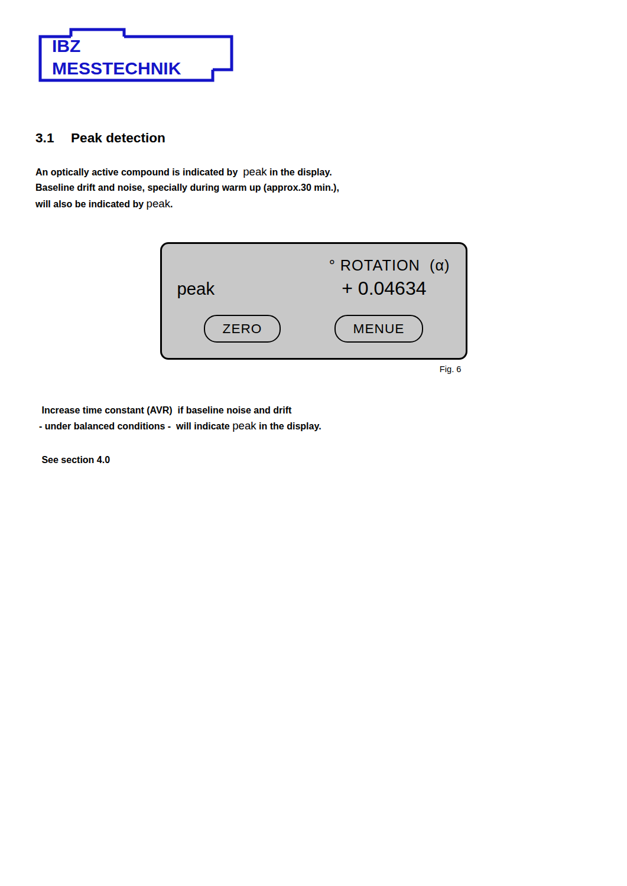IBZ MESSTECHNIK
3.1 Peak detection
An optically active compound is indicated by peak in the display.
Baseline drift and noise, specially during warm up (approx.30 min.),
will also be indicated by peak.
° ROTATION (α)
peak + 0.04634
ZERO MENUE
Fig. 6
Increase time constant (AVR) if baseline noise and drift
- under balanced conditions - will indicate peak in the display.
See section 4.0